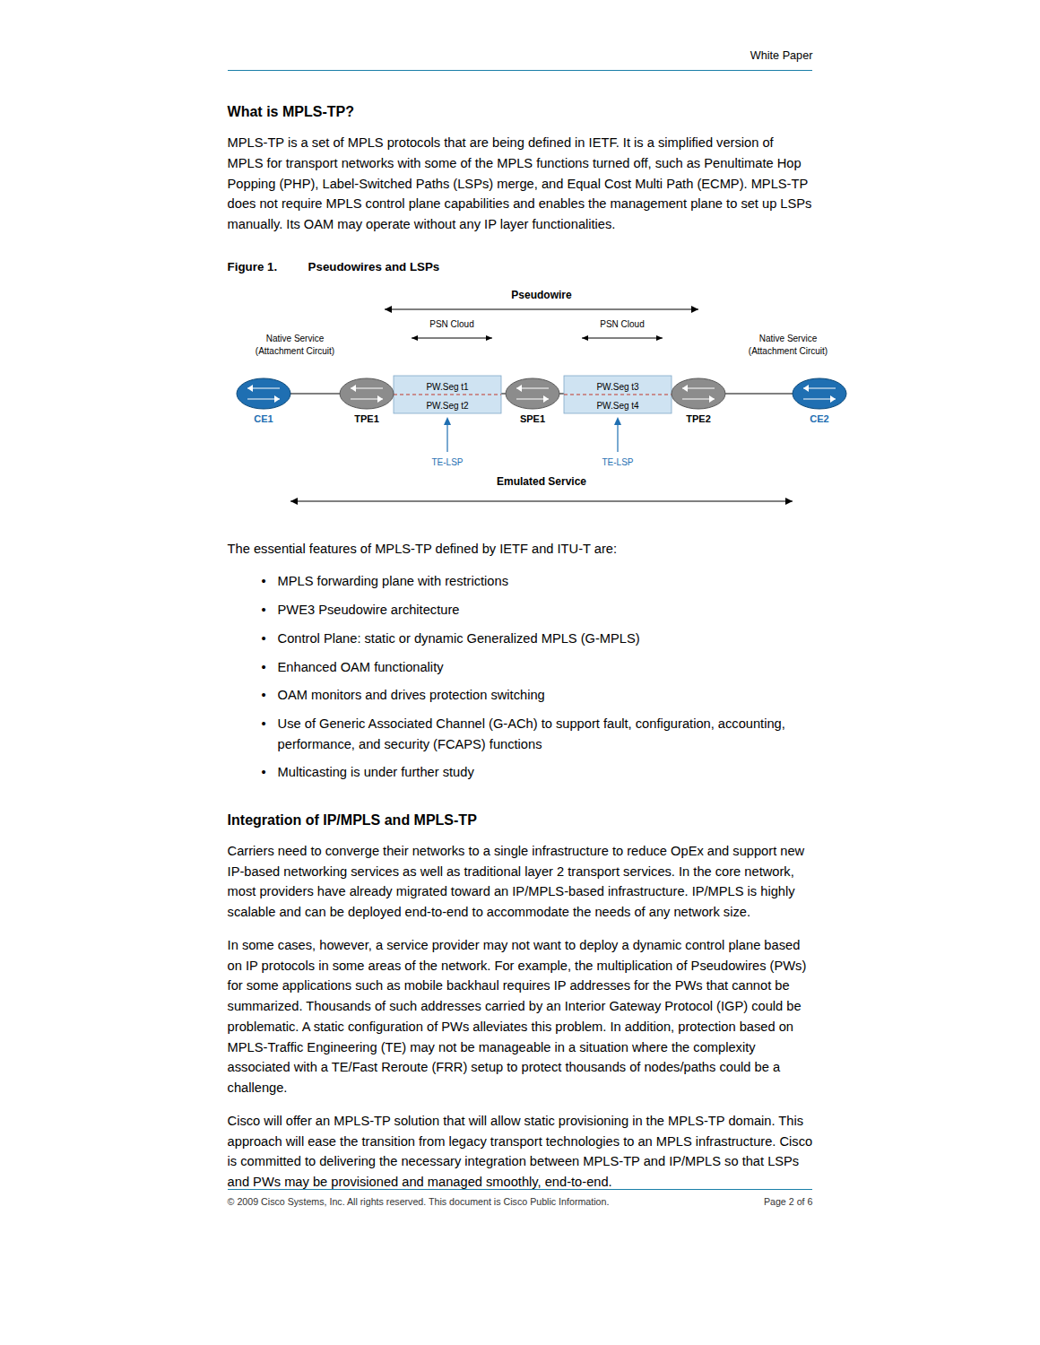White Paper
What is MPLS-TP?
MPLS-TP is a set of MPLS protocols that are being defined in IETF. It is a simplified version of MPLS for transport networks with some of the MPLS functions turned off, such as Penultimate Hop Popping (PHP), Label-Switched Paths (LSPs) merge, and Equal Cost Multi Path (ECMP). MPLS-TP does not require MPLS control plane capabilities and enables the management plane to set up LSPs manually. Its OAM may operate without any IP layer functionalities.
Figure 1. Pseudowires and LSPs
Pseudowire PSN Cloud PSN Cloud Native Service (Attachment Circuit) Native Service (Attachment Circuit) PW.Seg t1 PW.Seg t2 PW.Seg t3 PW.Seg t4 CE1 TPE1 SPE1 TPE2 CE2 TE-LSP TE-LSP Emulated Service
The essential features of MPLS-TP defined by IETF and ITU-T are:
MPLS forwarding plane with restrictions
PWE3 Pseudowire architecture
Control Plane: static or dynamic Generalized MPLS (G-MPLS)
Enhanced OAM functionality
OAM monitors and drives protection switching
Use of Generic Associated Channel (G-ACh) to support fault, configuration, accounting, performance, and security (FCAPS) functions
Multicasting is under further study
Integration of IP/MPLS and MPLS-TP
Carriers need to converge their networks to a single infrastructure to reduce OpEx and support new IP-based networking services as well as traditional layer 2 transport services. In the core network, most providers have already migrated toward an IP/MPLS-based infrastructure. IP/MPLS is highly scalable and can be deployed end-to-end to accommodate the needs of any network size.
In some cases, however, a service provider may not want to deploy a dynamic control plane based on IP protocols in some areas of the network. For example, the multiplication of Pseudowires (PWs) for some applications such as mobile backhaul requires IP addresses for the PWs that cannot be summarized. Thousands of such addresses carried by an Interior Gateway Protocol (IGP) could be problematic. A static configuration of PWs alleviates this problem. In addition, protection based on MPLS-Traffic Engineering (TE) may not be manageable in a situation where the complexity associated with a TE/Fast Reroute (FRR) setup to protect thousands of nodes/paths could be a challenge.
Cisco will offer an MPLS-TP solution that will allow static provisioning in the MPLS-TP domain. This approach will ease the transition from legacy transport technologies to an MPLS infrastructure. Cisco is committed to delivering the necessary integration between MPLS-TP and IP/MPLS so that LSPs and PWs may be provisioned and managed smoothly, end-to-end.
© 2009 Cisco Systems, Inc. All rights reserved. This document is Cisco Public Information. Page 2 of 6